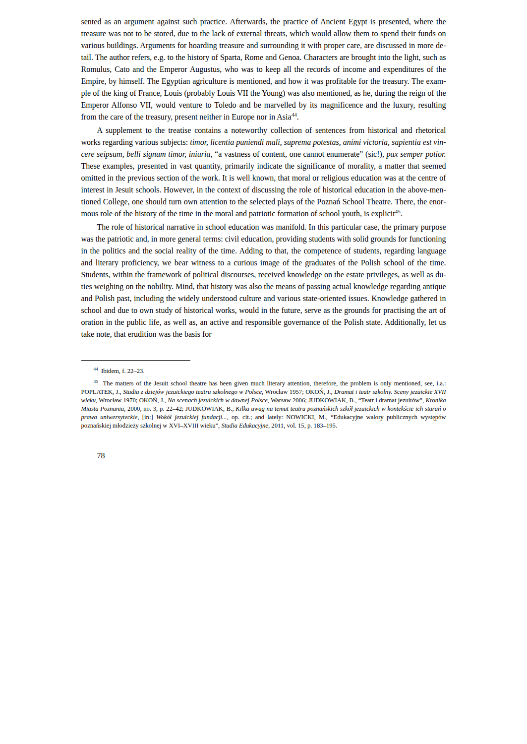sented as an argument against such practice. Afterwards, the practice of Ancient Egypt is presented, where the treasure was not to be stored, due to the lack of external threats, which would allow them to spend their funds on various buildings. Arguments for hoarding treasure and surrounding it with proper care, are discussed in more detail. The author refers, e.g. to the history of Sparta, Rome and Genoa. Characters are brought into the light, such as Romulus, Cato and the Emperor Augustus, who was to keep all the records of income and expenditures of the Empire, by himself. The Egyptian agriculture is mentioned, and how it was profitable for the treasury. The example of the king of France, Louis (probably Louis VII the Young) was also mentioned, as he, during the reign of the Emperor Alfonso VII, would venture to Toledo and be marvelled by its magnificence and the luxury, resulting from the care of the treasury, present neither in Europe nor in Asia44.
A supplement to the treatise contains a noteworthy collection of sentences from historical and rhetorical works regarding various subjects: timor, licentia puniendi mali, suprema potestas, animi victoria, sapientia est vincere seipsum, belli signum timor, iniuria, “a vastness of content, one cannot enumerate” (sic!), pax semper potior. These examples, presented in vast quantity, primarily indicate the significance of morality, a matter that seemed omitted in the previous section of the work. It is well known, that moral or religious education was at the centre of interest in Jesuit schools. However, in the context of discussing the role of historical education in the above-mentioned College, one should turn own attention to the selected plays of the Poznań School Theatre. There, the enormous role of the history of the time in the moral and patriotic formation of school youth, is explicit45.
The role of historical narrative in school education was manifold. In this particular case, the primary purpose was the patriotic and, in more general terms: civil education, providing students with solid grounds for functioning in the politics and the social reality of the time. Adding to that, the competence of students, regarding language and literary proficiency, we bear witness to a curious image of the graduates of the Polish school of the time. Students, within the framework of political discourses, received knowledge on the estate privileges, as well as duties weighing on the nobility. Mind, that history was also the means of passing actual knowledge regarding antique and Polish past, including the widely understood culture and various state-oriented issues. Knowledge gathered in school and due to own study of historical works, would in the future, serve as the grounds for practising the art of oration in the public life, as well as, an active and responsible governance of the Polish state. Additionally, let us take note, that erudition was the basis for
44 Ibidem, f. 22–23.
45 The matters of the Jesuit school theatre has been given much literary attention, therefore, the problem is only mentioned, see, i.a.: POPLATEK, J., Studia z dziejów jezuickiego teatru szkolnego w Polsce, Wrocław 1957; OKOŃ, J., Dramat i teatr szkolny. Sceny jezuickie XVII wieku, Wrocław 1970; OKOŃ, J., Na scenach jezuickich w dawnej Polsce, Warsaw 2006; JUDKOWIAK, B., “Teatr i dramat jezuitów”, Kronika Miasta Poznania, 2000, no. 3, p. 22–42; JUDKOWIAK, B., Kilka uwag na temat teatru poznańskich szkół jezuickich w kontekście ich starań o prawa uniwersyteckie, [in:] Wokół jezuickiej fundacji..., op. cit.; and lately: NOWICKI, M., “Edukacyjne walory publicznych występów poznańskiej młodzieży szkolnej w XVI–XVIII wieku”, Studia Edukacyjne, 2011, vol. 15, p. 183–195.
78